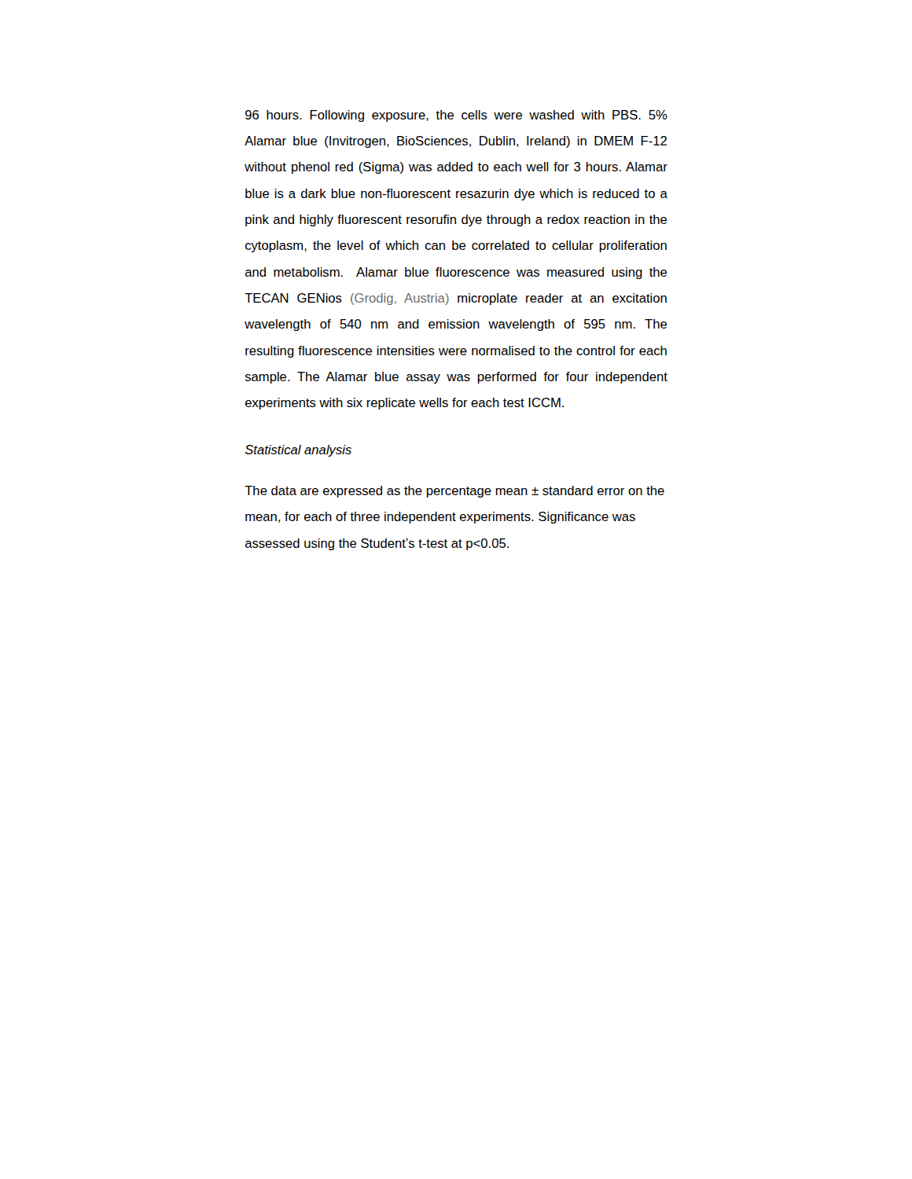96 hours. Following exposure, the cells were washed with PBS. 5% Alamar blue (Invitrogen, BioSciences, Dublin, Ireland) in DMEM F-12 without phenol red (Sigma) was added to each well for 3 hours. Alamar blue is a dark blue non-fluorescent resazurin dye which is reduced to a pink and highly fluorescent resorufin dye through a redox reaction in the cytoplasm, the level of which can be correlated to cellular proliferation and metabolism. Alamar blue fluorescence was measured using the TECAN GENios (Grodig, Austria) microplate reader at an excitation wavelength of 540 nm and emission wavelength of 595 nm. The resulting fluorescence intensities were normalised to the control for each sample. The Alamar blue assay was performed for four independent experiments with six replicate wells for each test ICCM.
Statistical analysis
The data are expressed as the percentage mean ± standard error on the mean, for each of three independent experiments. Significance was assessed using the Student’s t-test at p<0.05.